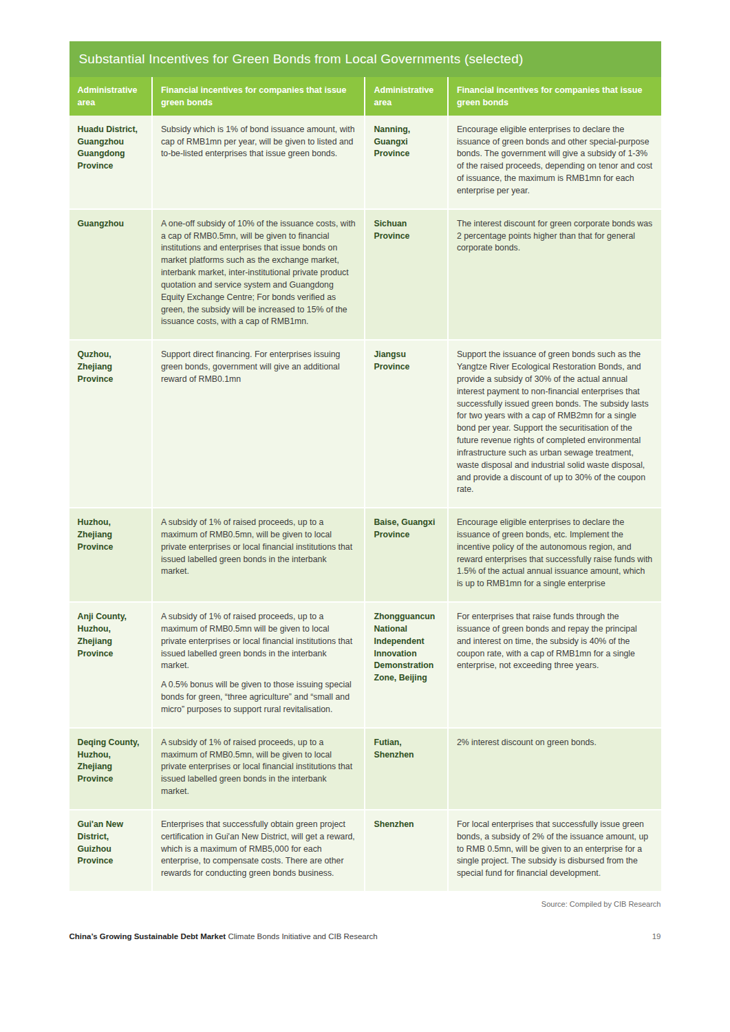Substantial Incentives for Green Bonds from Local Governments (selected)
| Administrative area | Financial incentives for companies that issue green bonds | Administrative area | Financial incentives for companies that issue green bonds |
| --- | --- | --- | --- |
| Huadu District, Guangzhou Guangdong Province | Subsidy which is 1% of bond issuance amount, with cap of RMB1mn per year, will be given to listed and to-be-listed enterprises that issue green bonds. | Nanning, Guangxi Province | Encourage eligible enterprises to declare the issuance of green bonds and other special-purpose bonds. The government will give a subsidy of 1-3% of the raised proceeds, depending on tenor and cost of issuance, the maximum is RMB1mn for each enterprise per year. |
| Guangzhou | A one-off subsidy of 10% of the issuance costs, with a cap of RMB0.5mn, will be given to financial institutions and enterprises that issue bonds on market platforms such as the exchange market, interbank market, inter-institutional private product quotation and service system and Guangdong Equity Exchange Centre; For bonds verified as green, the subsidy will be increased to 15% of the issuance costs, with a cap of RMB1mn. | Sichuan Province | The interest discount for green corporate bonds was 2 percentage points higher than that for general corporate bonds. |
| Quzhou, Zhejiang Province | Support direct financing. For enterprises issuing green bonds, government will give an additional reward of RMB0.1mn | Jiangsu Province | Support the issuance of green bonds such as the Yangtze River Ecological Restoration Bonds, and provide a subsidy of 30% of the actual annual interest payment to non-financial enterprises that successfully issued green bonds. The subsidy lasts for two years with a cap of RMB2mn for a single bond per year. Support the securitisation of the future revenue rights of completed environmental infrastructure such as urban sewage treatment, waste disposal and industrial solid waste disposal, and provide a discount of up to 30% of the coupon rate. |
| Huzhou, Zhejiang Province | A subsidy of 1% of raised proceeds, up to a maximum of RMB0.5mn, will be given to local private enterprises or local financial institutions that issued labelled green bonds in the interbank market. | Baise, Guangxi Province | Encourage eligible enterprises to declare the issuance of green bonds, etc. Implement the incentive policy of the autonomous region, and reward enterprises that successfully raise funds with 1.5% of the actual annual issuance amount, which is up to RMB1mn for a single enterprise |
| Anji County, Huzhou, Zhejiang Province | A subsidy of 1% of raised proceeds, up to a maximum of RMB0.5mn will be given to local private enterprises or local financial institutions that issued labelled green bonds in the interbank market. A 0.5% bonus will be given to those issuing special bonds for green, “three agriculture” and “small and micro” purposes to support rural revitalisation. | Zhongguancun National Independent Innovation Demonstration Zone, Beijing | For enterprises that raise funds through the issuance of green bonds and repay the principal and interest on time, the subsidy is 40% of the coupon rate, with a cap of RMB1mn for a single enterprise, not exceeding three years. |
| Deqing County, Huzhou, Zhejiang Province | A subsidy of 1% of raised proceeds, up to a maximum of RMB0.5mn, will be given to local private enterprises or local financial institutions that issued labelled green bonds in the interbank market. | Futian, Shenzhen | 2% interest discount on green bonds. |
| Gui'an New District, Guizhou Province | Enterprises that successfully obtain green project certification in Gui'an New District, will get a reward, which is a maximum of RMB5,000 for each enterprise, to compensate costs. There are other rewards for conducting green bonds business. | Shenzhen | For local enterprises that successfully issue green bonds, a subsidy of 2% of the issuance amount, up to RMB 0.5mn, will be given to an enterprise for a single project. The subsidy is disbursed from the special fund for financial development. |
Source: Compiled by CIB Research
China’s Growing Sustainable Debt Market Climate Bonds Initiative and CIB Research
19